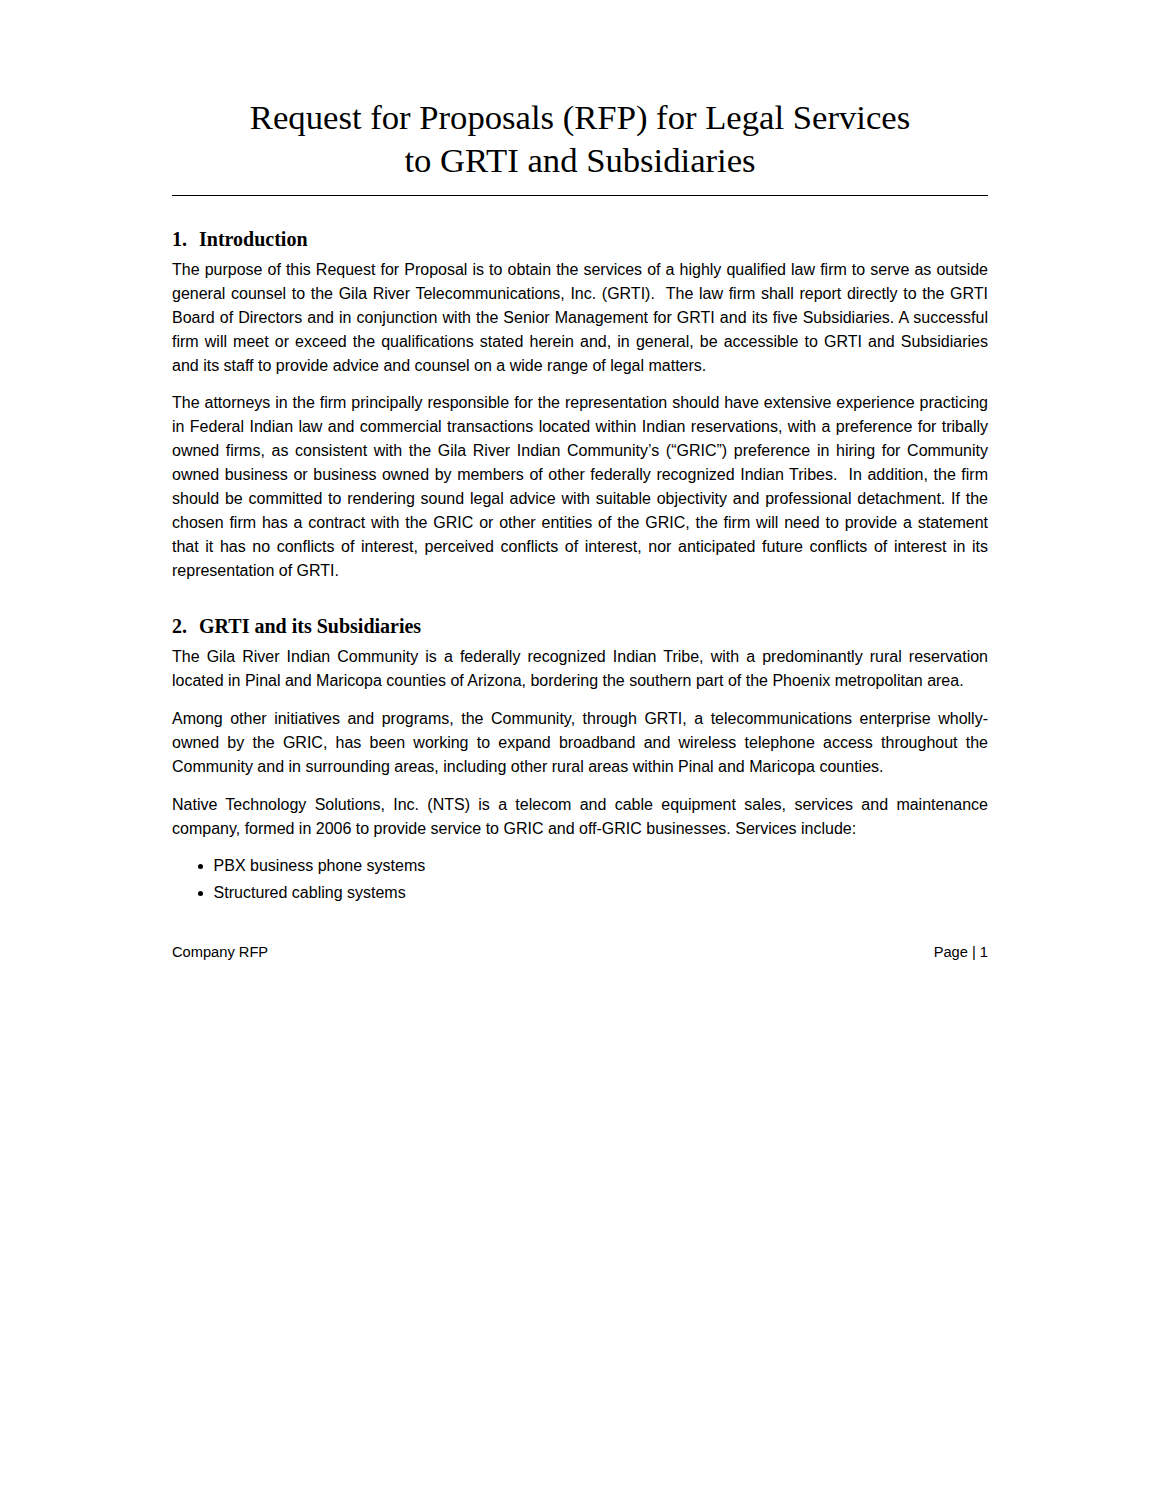Request for Proposals (RFP) for Legal Services
to GRTI and Subsidiaries
1. Introduction
The purpose of this Request for Proposal is to obtain the services of a highly qualified law firm to serve as outside general counsel to the Gila River Telecommunications, Inc. (GRTI). The law firm shall report directly to the GRTI Board of Directors and in conjunction with the Senior Management for GRTI and its five Subsidiaries. A successful firm will meet or exceed the qualifications stated herein and, in general, be accessible to GRTI and Subsidiaries and its staff to provide advice and counsel on a wide range of legal matters.
The attorneys in the firm principally responsible for the representation should have extensive experience practicing in Federal Indian law and commercial transactions located within Indian reservations, with a preference for tribally owned firms, as consistent with the Gila River Indian Community’s (“GRIC”) preference in hiring for Community owned business or business owned by members of other federally recognized Indian Tribes. In addition, the firm should be committed to rendering sound legal advice with suitable objectivity and professional detachment. If the chosen firm has a contract with the GRIC or other entities of the GRIC, the firm will need to provide a statement that it has no conflicts of interest, perceived conflicts of interest, nor anticipated future conflicts of interest in its representation of GRTI.
2. GRTI and its Subsidiaries
The Gila River Indian Community is a federally recognized Indian Tribe, with a predominantly rural reservation located in Pinal and Maricopa counties of Arizona, bordering the southern part of the Phoenix metropolitan area.
Among other initiatives and programs, the Community, through GRTI, a telecommunications enterprise wholly-owned by the GRIC, has been working to expand broadband and wireless telephone access throughout the Community and in surrounding areas, including other rural areas within Pinal and Maricopa counties.
Native Technology Solutions, Inc. (NTS) is a telecom and cable equipment sales, services and maintenance company, formed in 2006 to provide service to GRIC and off-GRIC businesses. Services include:
PBX business phone systems
Structured cabling systems
Company RFP Page | 1